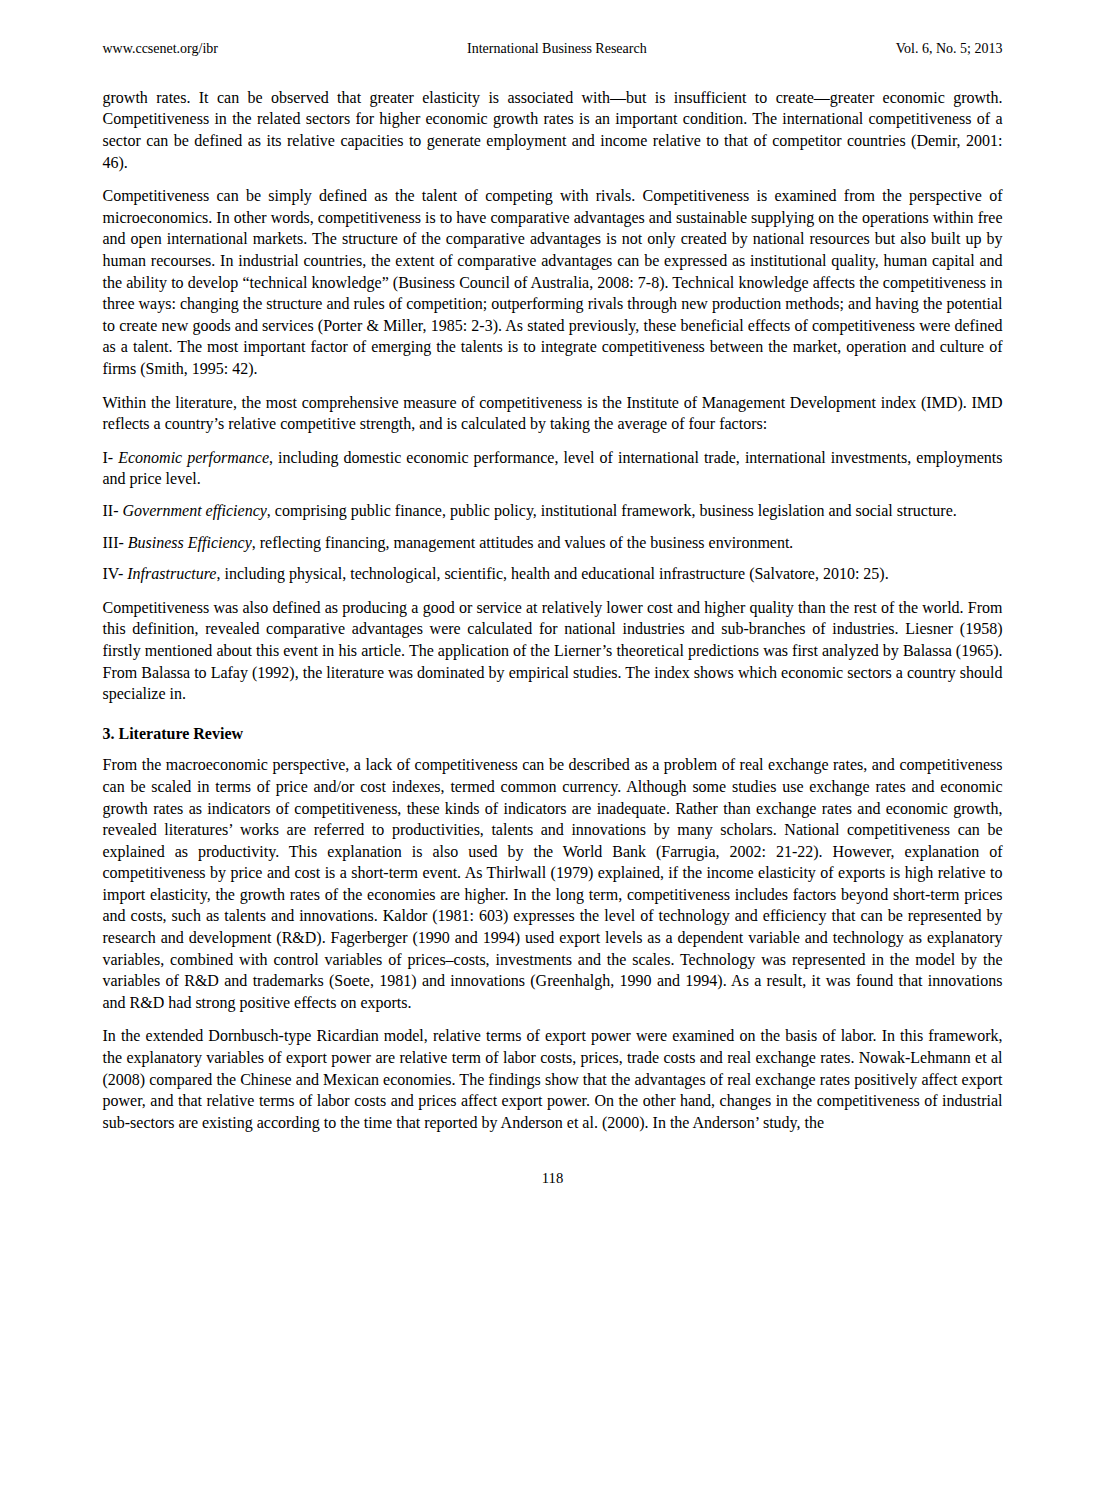www.ccsenet.org/ibr
International Business Research
Vol. 6, No. 5; 2013
growth rates. It can be observed that greater elasticity is associated with—but is insufficient to create—greater economic growth. Competitiveness in the related sectors for higher economic growth rates is an important condition. The international competitiveness of a sector can be defined as its relative capacities to generate employment and income relative to that of competitor countries (Demir, 2001: 46).
Competitiveness can be simply defined as the talent of competing with rivals. Competitiveness is examined from the perspective of microeconomics. In other words, competitiveness is to have comparative advantages and sustainable supplying on the operations within free and open international markets. The structure of the comparative advantages is not only created by national resources but also built up by human recourses. In industrial countries, the extent of comparative advantages can be expressed as institutional quality, human capital and the ability to develop “technical knowledge” (Business Council of Australia, 2008: 7-8). Technical knowledge affects the competitiveness in three ways: changing the structure and rules of competition; outperforming rivals through new production methods; and having the potential to create new goods and services (Porter & Miller, 1985: 2-3). As stated previously, these beneficial effects of competitiveness were defined as a talent. The most important factor of emerging the talents is to integrate competitiveness between the market, operation and culture of firms (Smith, 1995: 42).
Within the literature, the most comprehensive measure of competitiveness is the Institute of Management Development index (IMD). IMD reflects a country’s relative competitive strength, and is calculated by taking the average of four factors:
I- Economic performance, including domestic economic performance, level of international trade, international investments, employments and price level.
II- Government efficiency, comprising public finance, public policy, institutional framework, business legislation and social structure.
III- Business Efficiency, reflecting financing, management attitudes and values of the business environment.
IV- Infrastructure, including physical, technological, scientific, health and educational infrastructure (Salvatore, 2010: 25).
Competitiveness was also defined as producing a good or service at relatively lower cost and higher quality than the rest of the world. From this definition, revealed comparative advantages were calculated for national industries and sub-branches of industries. Liesner (1958) firstly mentioned about this event in his article. The application of the Lierner’s theoretical predictions was first analyzed by Balassa (1965). From Balassa to Lafay (1992), the literature was dominated by empirical studies. The index shows which economic sectors a country should specialize in.
3. Literature Review
From the macroeconomic perspective, a lack of competitiveness can be described as a problem of real exchange rates, and competitiveness can be scaled in terms of price and/or cost indexes, termed common currency. Although some studies use exchange rates and economic growth rates as indicators of competitiveness, these kinds of indicators are inadequate. Rather than exchange rates and economic growth, revealed literatures’ works are referred to productivities, talents and innovations by many scholars. National competitiveness can be explained as productivity. This explanation is also used by the World Bank (Farrugia, 2002: 21-22). However, explanation of competitiveness by price and cost is a short-term event. As Thirlwall (1979) explained, if the income elasticity of exports is high relative to import elasticity, the growth rates of the economies are higher. In the long term, competitiveness includes factors beyond short-term prices and costs, such as talents and innovations. Kaldor (1981: 603) expresses the level of technology and efficiency that can be represented by research and development (R&D). Fagerberger (1990 and 1994) used export levels as a dependent variable and technology as explanatory variables, combined with control variables of prices–costs, investments and the scales. Technology was represented in the model by the variables of R&D and trademarks (Soete, 1981) and innovations (Greenhalgh, 1990 and 1994). As a result, it was found that innovations and R&D had strong positive effects on exports.
In the extended Dornbusch-type Ricardian model, relative terms of export power were examined on the basis of labor. In this framework, the explanatory variables of export power are relative term of labor costs, prices, trade costs and real exchange rates. Nowak-Lehmann et al (2008) compared the Chinese and Mexican economies. The findings show that the advantages of real exchange rates positively affect export power, and that relative terms of labor costs and prices affect export power. On the other hand, changes in the competitiveness of industrial sub-sectors are existing according to the time that reported by Anderson et al. (2000). In the Anderson’ study, the
118